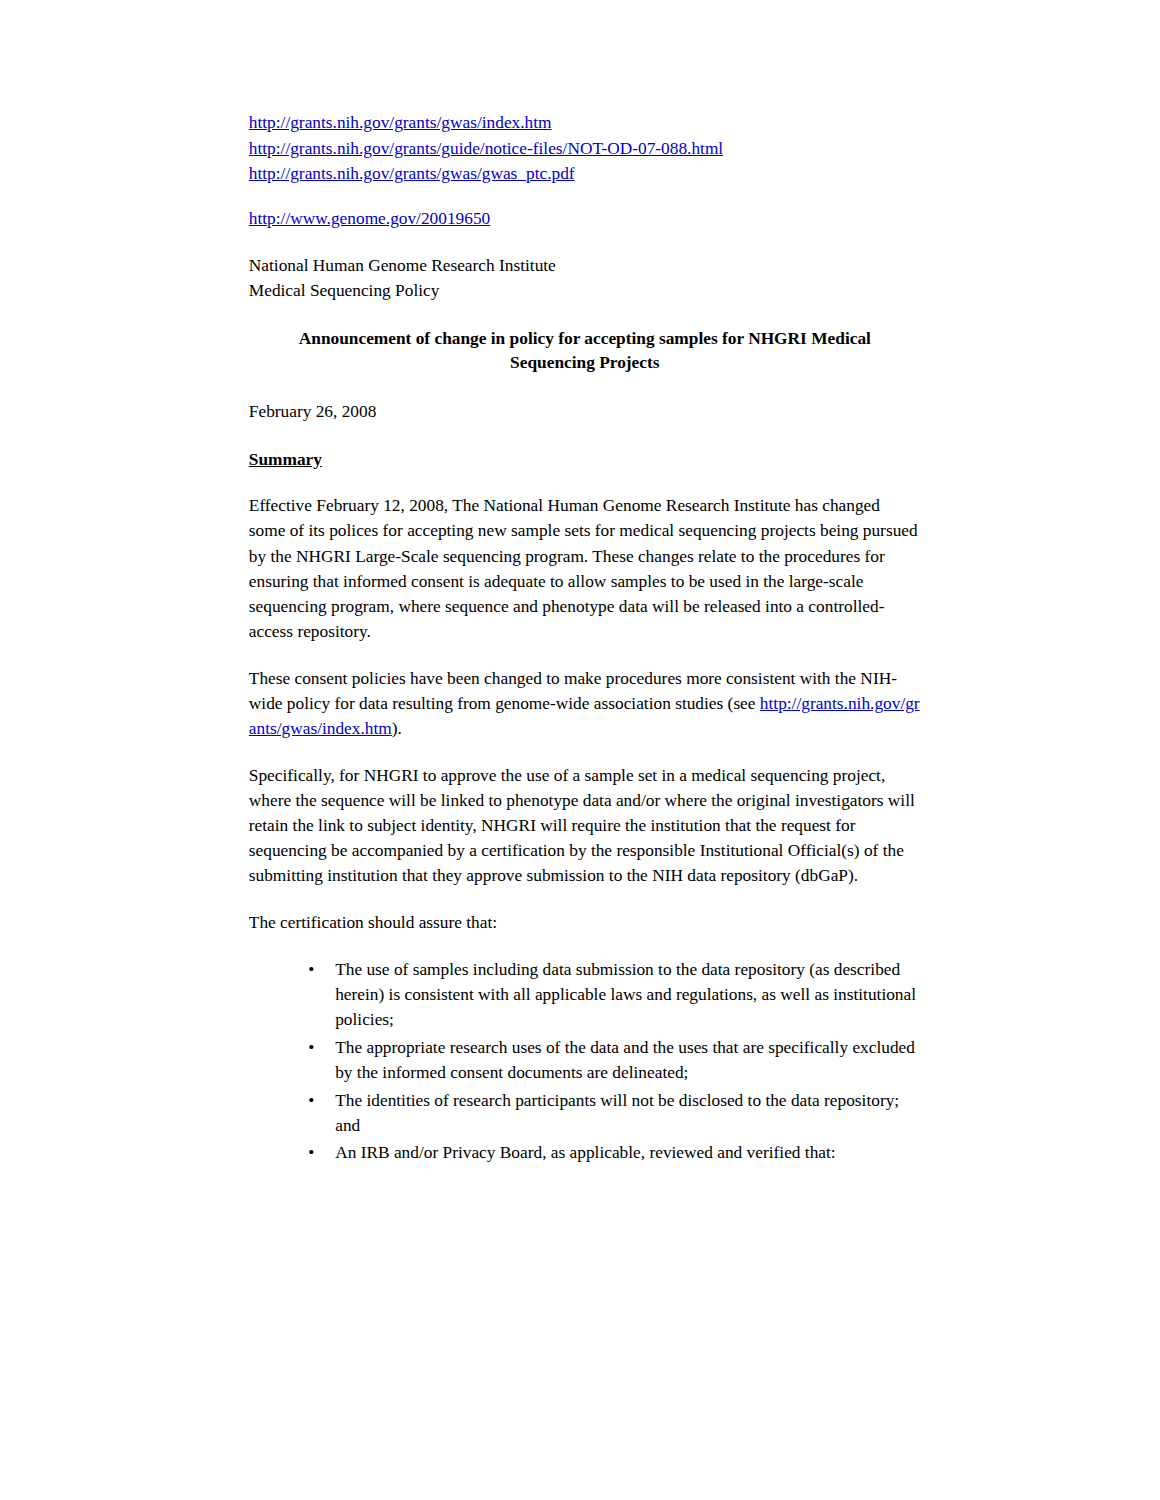http://grants.nih.gov/grants/gwas/index.htm http://grants.nih.gov/grants/guide/notice-files/NOT-OD-07-088.html http://grants.nih.gov/grants/gwas/gwas_ptc.pdf
http://www.genome.gov/20019650
National Human Genome Research Institute
Medical Sequencing Policy
Announcement of change in policy for accepting samples for NHGRI Medical Sequencing Projects
February 26, 2008
Summary
Effective February 12, 2008, The National Human Genome Research Institute has changed some of its polices for accepting new sample sets for medical sequencing projects being pursued by the NHGRI Large-Scale sequencing program. These changes relate to the procedures for ensuring that informed consent is adequate to allow samples to be used in the large-scale sequencing program, where sequence and phenotype data will be released into a controlled-access repository.
These consent policies have been changed to make procedures more consistent with the NIH-wide policy for data resulting from genome-wide association studies (see http://grants.nih.gov/grants/gwas/index.htm).
Specifically, for NHGRI to approve the use of a sample set in a medical sequencing project, where the sequence will be linked to phenotype data and/or where the original investigators will retain the link to subject identity, NHGRI will require the institution that the request for sequencing be accompanied by a certification by the responsible Institutional Official(s) of the submitting institution that they approve submission to the NIH data repository (dbGaP).
The certification should assure that:
The use of samples including data submission to the data repository (as described herein) is consistent with all applicable laws and regulations, as well as institutional policies;
The appropriate research uses of the data and the uses that are specifically excluded by the informed consent documents are delineated;
The identities of research participants will not be disclosed to the data repository; and
An IRB and/or Privacy Board, as applicable, reviewed and verified that: